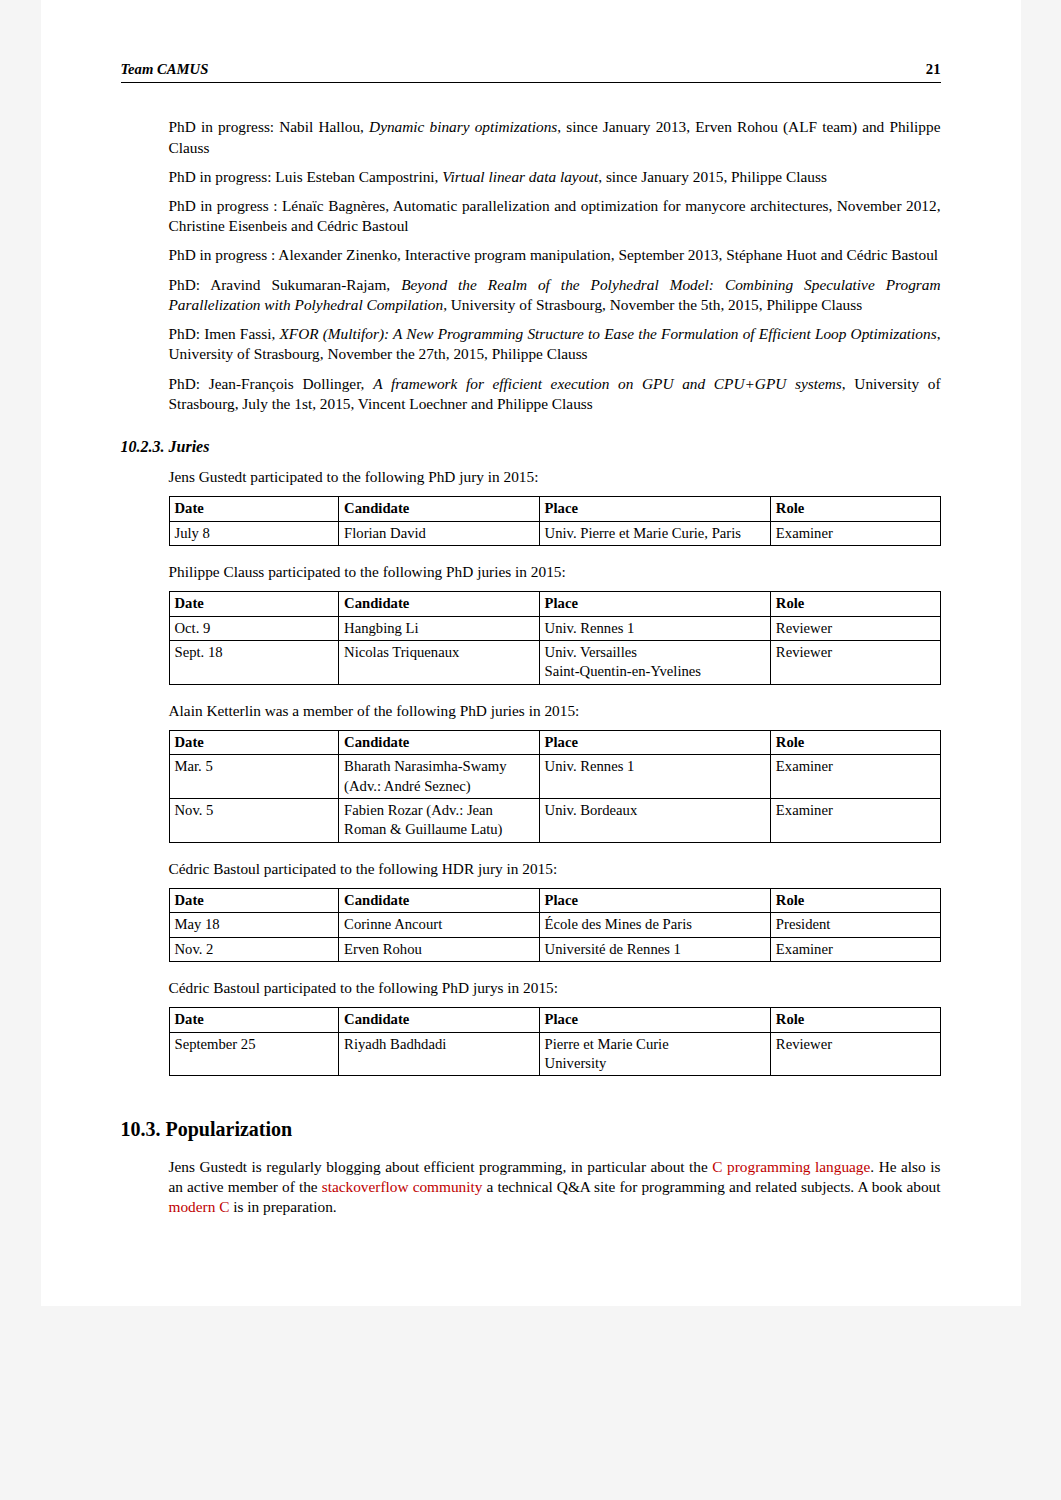Team CAMUS 21
PhD in progress: Nabil Hallou, Dynamic binary optimizations, since January 2013, Erven Rohou (ALF team) and Philippe Clauss
PhD in progress: Luis Esteban Campostrini, Virtual linear data layout, since January 2015, Philippe Clauss
PhD in progress : Lénaïc Bagnères, Automatic parallelization and optimization for manycore architectures, November 2012, Christine Eisenbeis and Cédric Bastoul
PhD in progress : Alexander Zinenko, Interactive program manipulation, September 2013, Stéphane Huot and Cédric Bastoul
PhD: Aravind Sukumaran-Rajam, Beyond the Realm of the Polyhedral Model: Combining Speculative Program Parallelization with Polyhedral Compilation, University of Strasbourg, November the 5th, 2015, Philippe Clauss
PhD: Imen Fassi, XFOR (Multifor): A New Programming Structure to Ease the Formulation of Efficient Loop Optimizations, University of Strasbourg, November the 27th, 2015, Philippe Clauss
PhD: Jean-François Dollinger, A framework for efficient execution on GPU and CPU+GPU systems, University of Strasbourg, July the 1st, 2015, Vincent Loechner and Philippe Clauss
10.2.3. Juries
Jens Gustedt participated to the following PhD jury in 2015:
| Date | Candidate | Place | Role |
| --- | --- | --- | --- |
| July 8 | Florian David | Univ. Pierre et Marie Curie, Paris | Examiner |
Philippe Clauss participated to the following PhD juries in 2015:
| Date | Candidate | Place | Role |
| --- | --- | --- | --- |
| Oct. 9 | Hangbing Li | Univ. Rennes 1 | Reviewer |
| Sept. 18 | Nicolas Triquenaux | Univ. Versailles Saint-Quentin-en-Yvelines | Reviewer |
Alain Ketterlin was a member of the following PhD juries in 2015:
| Date | Candidate | Place | Role |
| --- | --- | --- | --- |
| Mar. 5 | Bharath Narasimha-Swamy (Adv.: André Seznec) | Univ. Rennes 1 | Examiner |
| Nov. 5 | Fabien Rozar (Adv.: Jean Roman & Guillaume Latu) | Univ. Bordeaux | Examiner |
Cédric Bastoul participated to the following HDR jury in 2015:
| Date | Candidate | Place | Role |
| --- | --- | --- | --- |
| May 18 | Corinne Ancourt | École des Mines de Paris | President |
| Nov. 2 | Erven Rohou | Université de Rennes 1 | Examiner |
Cédric Bastoul participated to the following PhD jurys in 2015:
| Date | Candidate | Place | Role |
| --- | --- | --- | --- |
| September 25 | Riyadh Badhdadi | Pierre et Marie Curie University | Reviewer |
10.3. Popularization
Jens Gustedt is regularly blogging about efficient programming, in particular about the C programming language. He also is an active member of the stackoverflow community a technical Q&A site for programming and related subjects. A book about modern C is in preparation.